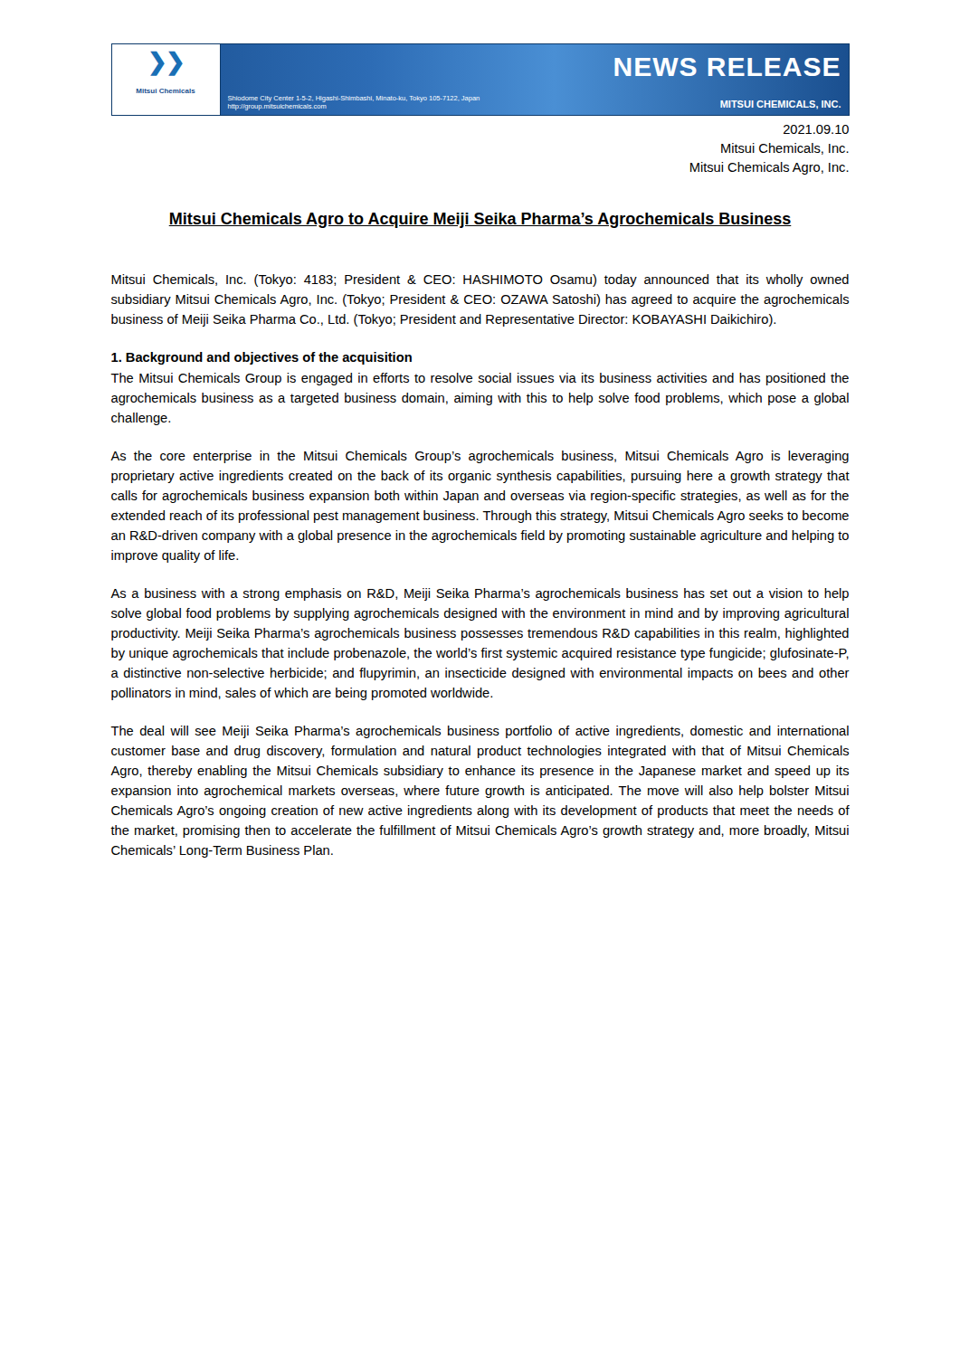❯❯
Mitsui Chemicals
NEWS RELEASE
Shiodome City Center 1-5-2, Higashi-Shimbashi, Minato-ku, Tokyo 105-7122, Japan
http://group.mitsuichemicals.com
MITSUI CHEMICALS, INC.
2021.09.10
Mitsui Chemicals, Inc.
Mitsui Chemicals Agro, Inc.
Mitsui Chemicals Agro to Acquire Meiji Seika Pharma’s Agrochemicals Business
Mitsui Chemicals, Inc. (Tokyo: 4183; President & CEO: HASHIMOTO Osamu) today announced that its wholly owned subsidiary Mitsui Chemicals Agro, Inc. (Tokyo; President & CEO: OZAWA Satoshi) has agreed to acquire the agrochemicals business of Meiji Seika Pharma Co., Ltd. (Tokyo; President and Representative Director: KOBAYASHI Daikichiro).
1. Background and objectives of the acquisition
The Mitsui Chemicals Group is engaged in efforts to resolve social issues via its business activities and has positioned the agrochemicals business as a targeted business domain, aiming with this to help solve food problems, which pose a global challenge.
As the core enterprise in the Mitsui Chemicals Group’s agrochemicals business, Mitsui Chemicals Agro is leveraging proprietary active ingredients created on the back of its organic synthesis capabilities, pursuing here a growth strategy that calls for agrochemicals business expansion both within Japan and overseas via region-specific strategies, as well as for the extended reach of its professional pest management business. Through this strategy, Mitsui Chemicals Agro seeks to become an R&D-driven company with a global presence in the agrochemicals field by promoting sustainable agriculture and helping to improve quality of life.
As a business with a strong emphasis on R&D, Meiji Seika Pharma’s agrochemicals business has set out a vision to help solve global food problems by supplying agrochemicals designed with the environment in mind and by improving agricultural productivity. Meiji Seika Pharma’s agrochemicals business possesses tremendous R&D capabilities in this realm, highlighted by unique agrochemicals that include probenazole, the world’s first systemic acquired resistance type fungicide; glufosinate-P, a distinctive non-selective herbicide; and flupyrimin, an insecticide designed with environmental impacts on bees and other pollinators in mind, sales of which are being promoted worldwide.
The deal will see Meiji Seika Pharma’s agrochemicals business portfolio of active ingredients, domestic and international customer base and drug discovery, formulation and natural product technologies integrated with that of Mitsui Chemicals Agro, thereby enabling the Mitsui Chemicals subsidiary to enhance its presence in the Japanese market and speed up its expansion into agrochemical markets overseas, where future growth is anticipated. The move will also help bolster Mitsui Chemicals Agro’s ongoing creation of new active ingredients along with its development of products that meet the needs of the market, promising then to accelerate the fulfillment of Mitsui Chemicals Agro’s growth strategy and, more broadly, Mitsui Chemicals’ Long-Term Business Plan.